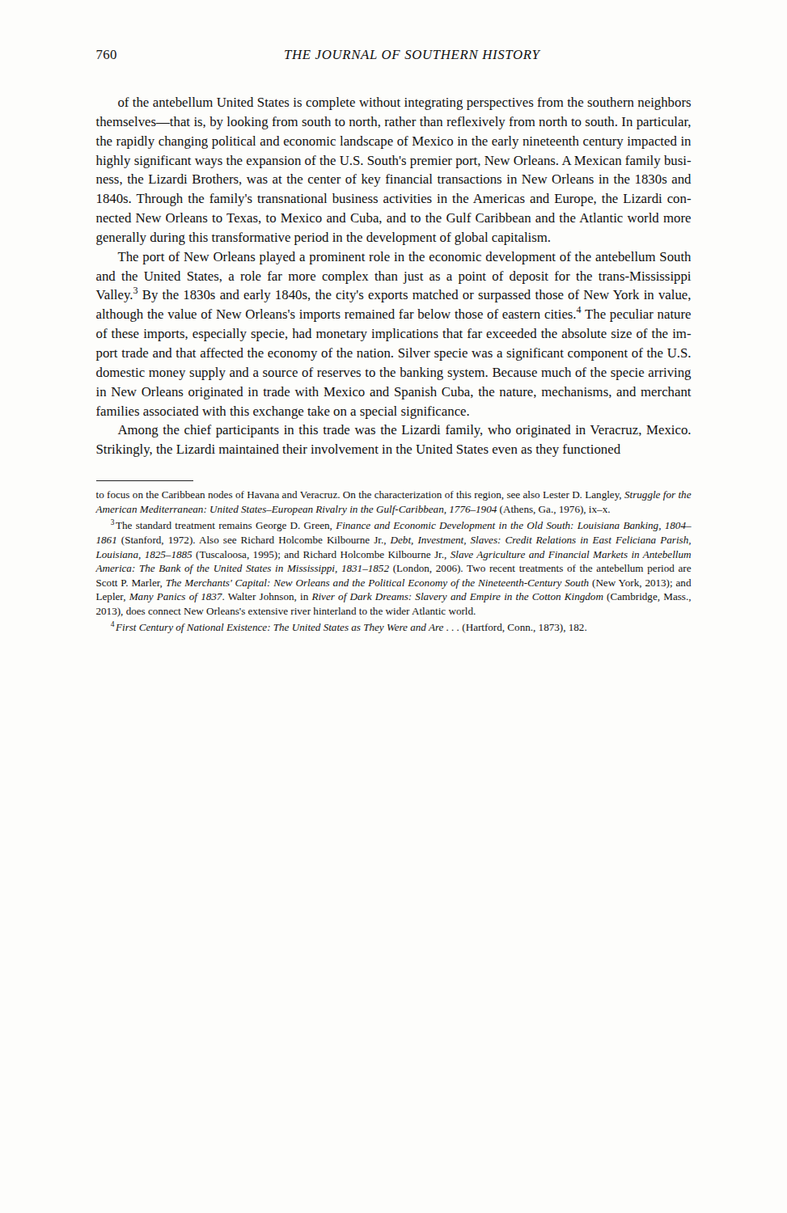760 THE JOURNAL OF SOUTHERN HISTORY
of the antebellum United States is complete without integrating perspectives from the southern neighbors themselves—that is, by looking from south to north, rather than reflexively from north to south. In particular, the rapidly changing political and economic landscape of Mexico in the early nineteenth century impacted in highly significant ways the expansion of the U.S. South's premier port, New Orleans. A Mexican family business, the Lizardi Brothers, was at the center of key financial transactions in New Orleans in the 1830s and 1840s. Through the family's transnational business activities in the Americas and Europe, the Lizardi connected New Orleans to Texas, to Mexico and Cuba, and to the Gulf Caribbean and the Atlantic world more generally during this transformative period in the development of global capitalism.
The port of New Orleans played a prominent role in the economic development of the antebellum South and the United States, a role far more complex than just as a point of deposit for the trans-Mississippi Valley.3 By the 1830s and early 1840s, the city's exports matched or surpassed those of New York in value, although the value of New Orleans's imports remained far below those of eastern cities.4 The peculiar nature of these imports, especially specie, had monetary implications that far exceeded the absolute size of the import trade and that affected the economy of the nation. Silver specie was a significant component of the U.S. domestic money supply and a source of reserves to the banking system. Because much of the specie arriving in New Orleans originated in trade with Mexico and Spanish Cuba, the nature, mechanisms, and merchant families associated with this exchange take on a special significance.
Among the chief participants in this trade was the Lizardi family, who originated in Veracruz, Mexico. Strikingly, the Lizardi maintained their involvement in the United States even as they functioned
to focus on the Caribbean nodes of Havana and Veracruz. On the characterization of this region, see also Lester D. Langley, Struggle for the American Mediterranean: United States–European Rivalry in the Gulf-Caribbean, 1776–1904 (Athens, Ga., 1976), ix–x.
3 The standard treatment remains George D. Green, Finance and Economic Development in the Old South: Louisiana Banking, 1804–1861 (Stanford, 1972). Also see Richard Holcombe Kilbourne Jr., Debt, Investment, Slaves: Credit Relations in East Feliciana Parish, Louisiana, 1825–1885 (Tuscaloosa, 1995); and Richard Holcombe Kilbourne Jr., Slave Agriculture and Financial Markets in Antebellum America: The Bank of the United States in Mississippi, 1831–1852 (London, 2006). Two recent treatments of the antebellum period are Scott P. Marler, The Merchants' Capital: New Orleans and the Political Economy of the Nineteenth-Century South (New York, 2013); and Lepler, Many Panics of 1837. Walter Johnson, in River of Dark Dreams: Slavery and Empire in the Cotton Kingdom (Cambridge, Mass., 2013), does connect New Orleans's extensive river hinterland to the wider Atlantic world.
4 First Century of National Existence: The United States as They Were and Are . . . (Hartford, Conn., 1873), 182.